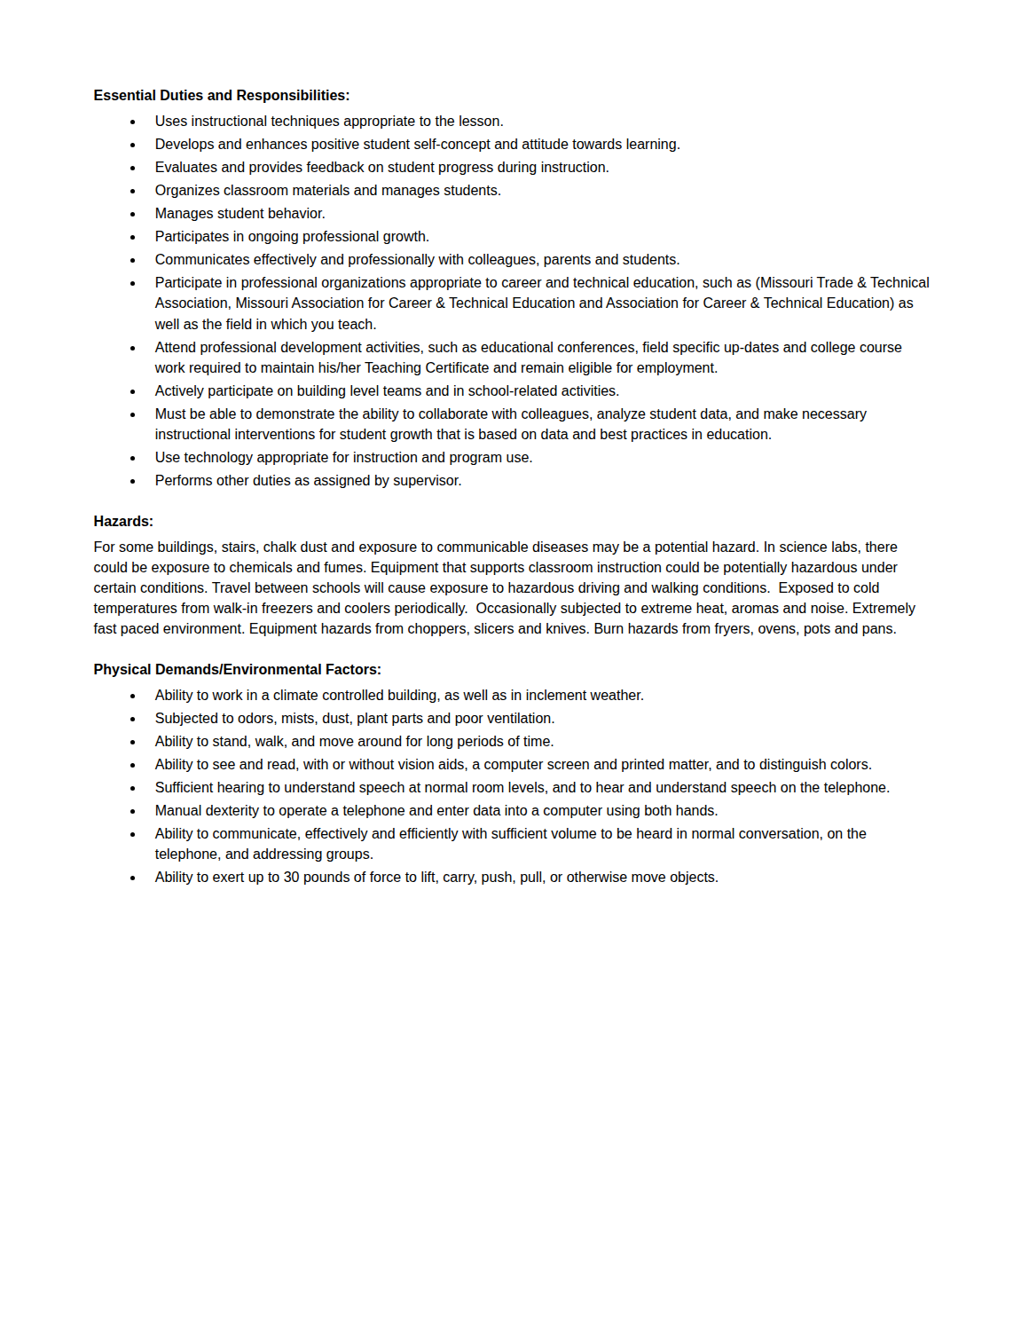Essential Duties and Responsibilities:
Uses instructional techniques appropriate to the lesson.
Develops and enhances positive student self-concept and attitude towards learning.
Evaluates and provides feedback on student progress during instruction.
Organizes classroom materials and manages students.
Manages student behavior.
Participates in ongoing professional growth.
Communicates effectively and professionally with colleagues, parents and students.
Participate in professional organizations appropriate to career and technical education, such as (Missouri Trade & Technical Association, Missouri Association for Career & Technical Education and Association for Career & Technical Education) as well as the field in which you teach.
Attend professional development activities, such as educational conferences, field specific up-dates and college course work required to maintain his/her Teaching Certificate and remain eligible for employment.
Actively participate on building level teams and in school-related activities.
Must be able to demonstrate the ability to collaborate with colleagues, analyze student data, and make necessary instructional interventions for student growth that is based on data and best practices in education.
Use technology appropriate for instruction and program use.
Performs other duties as assigned by supervisor.
Hazards:
For some buildings, stairs, chalk dust and exposure to communicable diseases may be a potential hazard. In science labs, there could be exposure to chemicals and fumes. Equipment that supports classroom instruction could be potentially hazardous under certain conditions. Travel between schools will cause exposure to hazardous driving and walking conditions. Exposed to cold temperatures from walk-in freezers and coolers periodically. Occasionally subjected to extreme heat, aromas and noise. Extremely fast paced environment. Equipment hazards from choppers, slicers and knives. Burn hazards from fryers, ovens, pots and pans.
Physical Demands/Environmental Factors:
Ability to work in a climate controlled building, as well as in inclement weather.
Subjected to odors, mists, dust, plant parts and poor ventilation.
Ability to stand, walk, and move around for long periods of time.
Ability to see and read, with or without vision aids, a computer screen and printed matter, and to distinguish colors.
Sufficient hearing to understand speech at normal room levels, and to hear and understand speech on the telephone.
Manual dexterity to operate a telephone and enter data into a computer using both hands.
Ability to communicate, effectively and efficiently with sufficient volume to be heard in normal conversation, on the telephone, and addressing groups.
Ability to exert up to 30 pounds of force to lift, carry, push, pull, or otherwise move objects.